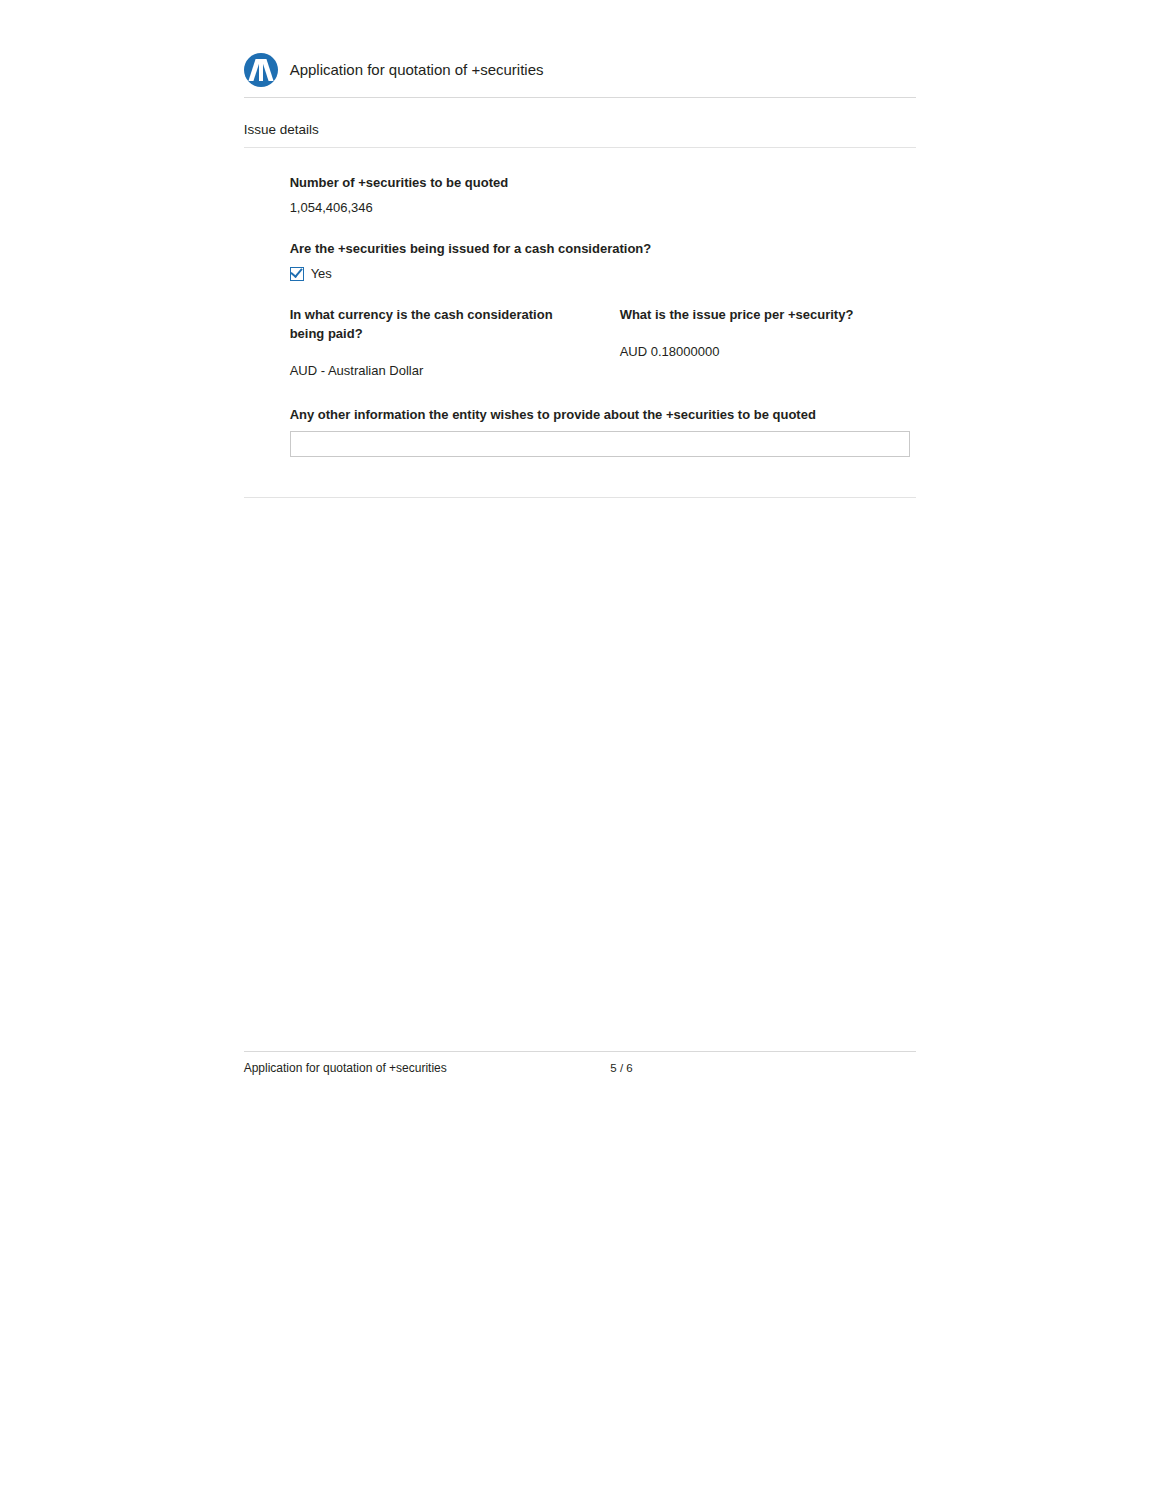Application for quotation of +securities
Issue details
Number of +securities to be quoted
1,054,406,346
Are the +securities being issued for a cash consideration?
Yes
In what currency is the cash consideration being paid?
AUD - Australian Dollar
What is the issue price per +security?
AUD 0.18000000
Any other information the entity wishes to provide about the +securities to be quoted
Application for quotation of +securities
5 / 6